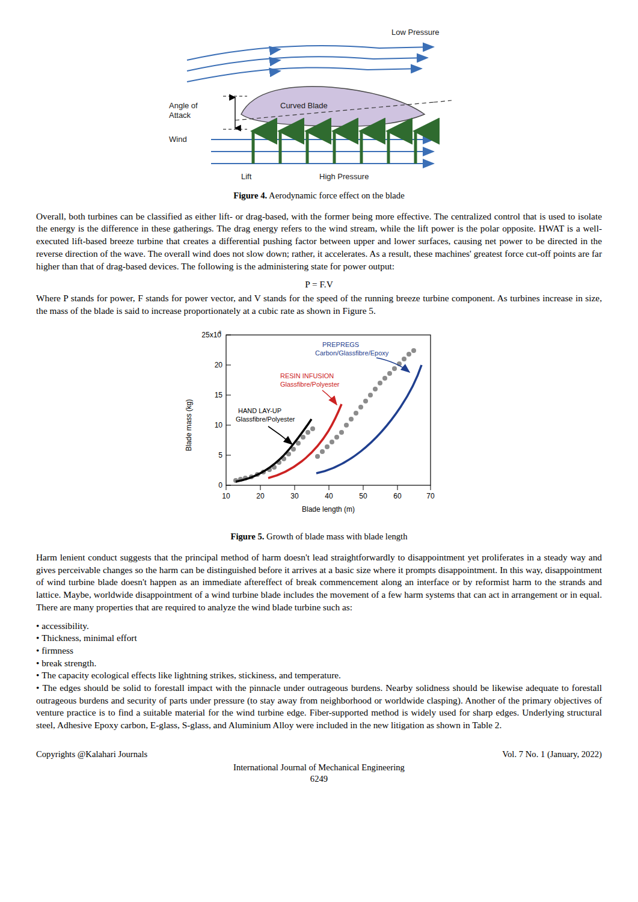Low Pressure Curved Blade Angle of Attack Wind Lift High Pressure
Figure 4. Aerodynamic force effect on the blade
Overall, both turbines can be classified as either lift- or drag-based, with the former being more effective. The centralized control that is used to isolate the energy is the difference in these gatherings. The drag energy refers to the wind stream, while the lift power is the polar opposite. HWAT is a well-executed lift-based breeze turbine that creates a differential pushing factor between upper and lower surfaces, causing net power to be directed in the reverse direction of the wave. The overall wind does not slow down; rather, it accelerates. As a result, these machines' greatest force cut-off points are far higher than that of drag-based devices. The following is the administering state for power output:
P = F.V
Where P stands for power, F stands for power vector, and V stands for the speed of the running breeze turbine component. As turbines increase in size, the mass of the blade is said to increase proportionately at a cubic rate as shown in Figure 5.
Blade mass (kg) 25x10 3 20 15 10 5 0 10 20 30 40 50 60 70 Blade length (m) PREPREGS Carbon/Glassfibre/Epoxy RESIN INFUSION Glassfibre/Polyester HAND LAY-UP Glassfibre/Polyester
Figure 5. Growth of blade mass with blade length
Harm lenient conduct suggests that the principal method of harm doesn't lead straightforwardly to disappointment yet proliferates in a steady way and gives perceivable changes so the harm can be distinguished before it arrives at a basic size where it prompts disappointment. In this way, disappointment of wind turbine blade doesn't happen as an immediate aftereffect of break commencement along an interface or by reformist harm to the strands and lattice. Maybe, worldwide disappointment of a wind turbine blade includes the movement of a few harm systems that can act in arrangement or in equal. There are many properties that are required to analyze the wind blade turbine such as:
accessibility.
Thickness, minimal effort
firmness
break strength.
The capacity ecological effects like lightning strikes, stickiness, and temperature.
The edges should be solid to forestall impact with the pinnacle under outrageous burdens. Nearby solidness should be likewise adequate to forestall outrageous burdens and security of parts under pressure (to stay away from neighborhood or worldwide clasping). Another of the primary objectives of venture practice is to find a suitable material for the wind turbine edge. Fiber-supported method is widely used for sharp edges. Underlying structural steel, Adhesive Epoxy carbon, E-glass, S-glass, and Aluminium Alloy were included in the new litigation as shown in Table 2.
Copyrights @Kalahari Journals
Vol. 7 No. 1 (January, 2022)
International Journal of Mechanical Engineering
6249